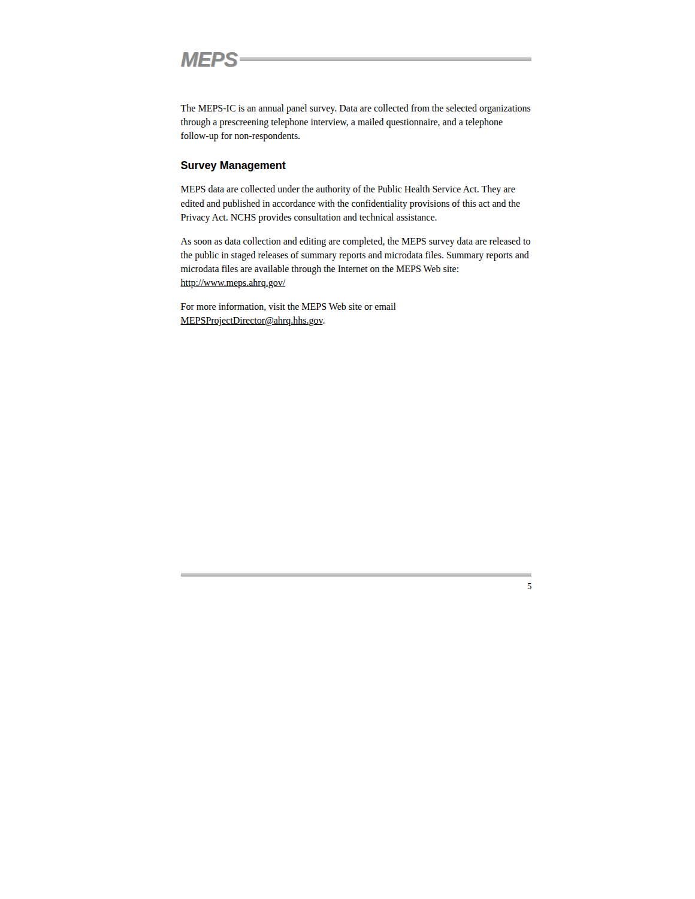MEPS
The MEPS-IC is an annual panel survey. Data are collected from the selected organizations through a prescreening telephone interview, a mailed questionnaire, and a telephone follow-up for non-respondents.
Survey Management
MEPS data are collected under the authority of the Public Health Service Act. They are edited and published in accordance with the confidentiality provisions of this act and the Privacy Act. NCHS provides consultation and technical assistance.
As soon as data collection and editing are completed, the MEPS survey data are released to the public in staged releases of summary reports and microdata files. Summary reports and microdata files are available through the Internet on the MEPS Web site:
http://www.meps.ahrq.gov/
For more information, visit the MEPS Web site or email MEPSProjectDirector@ahrq.hhs.gov.
5